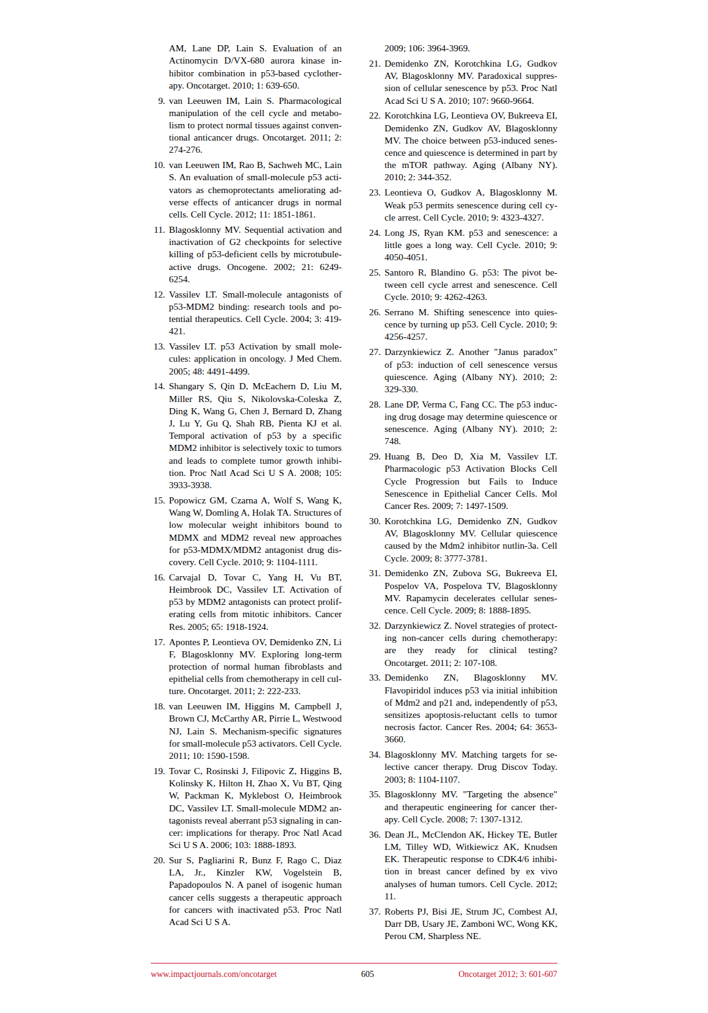AM, Lane DP, Lain S. Evaluation of an Actinomycin D/VX-680 aurora kinase inhibitor combination in p53-based cyclotherapy. Oncotarget. 2010; 1: 639-650.
9. van Leeuwen IM, Lain S. Pharmacological manipulation of the cell cycle and metabolism to protect normal tissues against conventional anticancer drugs. Oncotarget. 2011; 2: 274-276.
10. van Leeuwen IM, Rao B, Sachweh MC, Lain S. An evaluation of small-molecule p53 activators as chemoprotectants ameliorating adverse effects of anticancer drugs in normal cells. Cell Cycle. 2012; 11: 1851-1861.
11. Blagosklonny MV. Sequential activation and inactivation of G2 checkpoints for selective killing of p53-deficient cells by microtubule-active drugs. Oncogene. 2002; 21: 6249-6254.
12. Vassilev LT. Small-molecule antagonists of p53-MDM2 binding: research tools and potential therapeutics. Cell Cycle. 2004; 3: 419-421.
13. Vassilev LT. p53 Activation by small molecules: application in oncology. J Med Chem. 2005; 48: 4491-4499.
14. Shangary S, Qin D, McEachern D, Liu M, Miller RS, Qiu S, Nikolovska-Coleska Z, Ding K, Wang G, Chen J, Bernard D, Zhang J, Lu Y, Gu Q, Shah RB, Pienta KJ et al. Temporal activation of p53 by a specific MDM2 inhibitor is selectively toxic to tumors and leads to complete tumor growth inhibition. Proc Natl Acad Sci U S A. 2008; 105: 3933-3938.
15. Popowicz GM, Czarna A, Wolf S, Wang K, Wang W, Domling A, Holak TA. Structures of low molecular weight inhibitors bound to MDMX and MDM2 reveal new approaches for p53-MDMX/MDM2 antagonist drug discovery. Cell Cycle. 2010; 9: 1104-1111.
16. Carvajal D, Tovar C, Yang H, Vu BT, Heimbrook DC, Vassilev LT. Activation of p53 by MDM2 antagonists can protect proliferating cells from mitotic inhibitors. Cancer Res. 2005; 65: 1918-1924.
17. Apontes P, Leontieva OV, Demidenko ZN, Li F, Blagosklonny MV. Exploring long-term protection of normal human fibroblasts and epithelial cells from chemotherapy in cell culture. Oncotarget. 2011; 2: 222-233.
18. van Leeuwen IM, Higgins M, Campbell J, Brown CJ, McCarthy AR, Pirrie L, Westwood NJ, Lain S. Mechanism-specific signatures for small-molecule p53 activators. Cell Cycle. 2011; 10: 1590-1598.
19. Tovar C, Rosinski J, Filipovic Z, Higgins B, Kolinsky K, Hilton H, Zhao X, Vu BT, Qing W, Packman K, Myklebost O, Heimbrook DC, Vassilev LT. Small-molecule MDM2 antagonists reveal aberrant p53 signaling in cancer: implications for therapy. Proc Natl Acad Sci U S A. 2006; 103: 1888-1893.
20. Sur S, Pagliarini R, Bunz F, Rago C, Diaz LA, Jr., Kinzler KW, Vogelstein B, Papadopoulos N. A panel of isogenic human cancer cells suggests a therapeutic approach for cancers with inactivated p53. Proc Natl Acad Sci U S A.
2009; 106: 3964-3969.
21. Demidenko ZN, Korotchkina LG, Gudkov AV, Blagosklonny MV. Paradoxical suppression of cellular senescence by p53. Proc Natl Acad Sci U S A. 2010; 107: 9660-9664.
22. Korotchkina LG, Leontieva OV, Bukreeva EI, Demidenko ZN, Gudkov AV, Blagosklonny MV. The choice between p53-induced senescence and quiescence is determined in part by the mTOR pathway. Aging (Albany NY). 2010; 2: 344-352.
23. Leontieva O, Gudkov A, Blagosklonny M. Weak p53 permits senescence during cell cycle arrest. Cell Cycle. 2010; 9: 4323-4327.
24. Long JS, Ryan KM. p53 and senescence: a little goes a long way. Cell Cycle. 2010; 9: 4050-4051.
25. Santoro R, Blandino G. p53: The pivot between cell cycle arrest and senescence. Cell Cycle. 2010; 9: 4262-4263.
26. Serrano M. Shifting senescence into quiescence by turning up p53. Cell Cycle. 2010; 9: 4256-4257.
27. Darzynkiewicz Z. Another "Janus paradox" of p53: induction of cell senescence versus quiescence. Aging (Albany NY). 2010; 2: 329-330.
28. Lane DP, Verma C, Fang CC. The p53 inducing drug dosage may determine quiescence or senescence. Aging (Albany NY). 2010; 2: 748.
29. Huang B, Deo D, Xia M, Vassilev LT. Pharmacologic p53 Activation Blocks Cell Cycle Progression but Fails to Induce Senescence in Epithelial Cancer Cells. Mol Cancer Res. 2009; 7: 1497-1509.
30. Korotchkina LG, Demidenko ZN, Gudkov AV, Blagosklonny MV. Cellular quiescence caused by the Mdm2 inhibitor nutlin-3a. Cell Cycle. 2009; 8: 3777-3781.
31. Demidenko ZN, Zubova SG, Bukreeva EI, Pospelov VA, Pospelova TV, Blagosklonny MV. Rapamycin decelerates cellular senescence. Cell Cycle. 2009; 8: 1888-1895.
32. Darzynkiewicz Z. Novel strategies of protecting non-cancer cells during chemotherapy: are they ready for clinical testing? Oncotarget. 2011; 2: 107-108.
33. Demidenko ZN, Blagosklonny MV. Flavopiridol induces p53 via initial inhibition of Mdm2 and p21 and, independently of p53, sensitizes apoptosis-reluctant cells to tumor necrosis factor. Cancer Res. 2004; 64: 3653-3660.
34. Blagosklonny MV. Matching targets for selective cancer therapy. Drug Discov Today. 2003; 8: 1104-1107.
35. Blagosklonny MV. "Targeting the absence" and therapeutic engineering for cancer therapy. Cell Cycle. 2008; 7: 1307-1312.
36. Dean JL, McClendon AK, Hickey TE, Butler LM, Tilley WD, Witkiewicz AK, Knudsen EK. Therapeutic response to CDK4/6 inhibition in breast cancer defined by ex vivo analyses of human tumors. Cell Cycle. 2012; 11.
37. Roberts PJ, Bisi JE, Strum JC, Combest AJ, Darr DB, Usary JE, Zamboni WC, Wong KK, Perou CM, Sharpless NE.
www.impactjournals.com/oncotarget
605
Oncotarget 2012; 3: 601-607